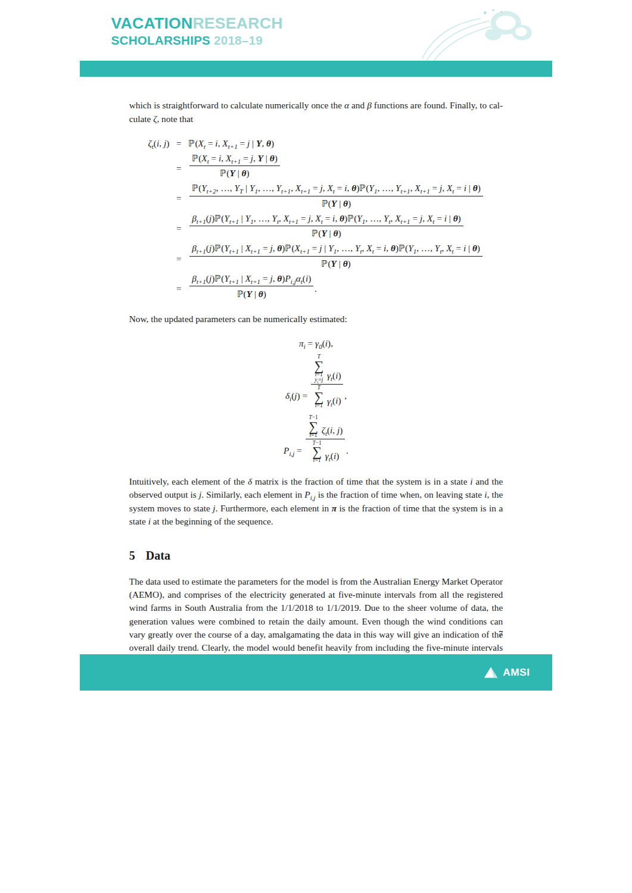VACATIONRESEARCH
SCHOLARSHIPS 2018–19
which is straightforward to calculate numerically once the α and β functions are found. Finally, to calculate ζ, note that
ζt(i, j) = ℙ(Xt = i, Xt+1 = j | Y, θ) ζt(i, j) = ℙ(Xt = i, Xt+1 = j, Y | θ) ℙ(Y | θ) ζt(i, j) = ℙ(Yt+2, …, YT | Y1, …, Yt+1, Xt+1 = j, Xt = i, θ)ℙ(Y1, …, Yt+1, Xt+1 = j, Xt = i | θ) ℙ(Y | θ) ζt(i, j) = βt+1(j)ℙ(Yt+1 | Y1, …, Yt, Xt+1 = j, Xt = i, θ)ℙ(Y1, …, Yt, Xt+1 = j, Xt = i | θ) ℙ(Y | θ) ζt(i, j) = βt+1(j)ℙ(Yt+1 | Xt+1 = j, θ)ℙ(Xt+1 = j | Y1, …, Yt, Xt = i, θ)ℙ(Y1, …, Yt, Xt = i | θ) ℙ(Y | θ) ζt(i, j) = βt+1(j)ℙ(Yt+1 | Xt+1 = j, θ)Pi,j αt(i) ℙ(Y | θ) .
Now, the updated parameters can be numerically estimated:
πi = γ0(i), δi(j) = T ∑ t=1
yt=j γt(i) T ∑ t=1 γt(i) , Pi,j = T−1 ∑ t=1 ζt(i, j) T−1 ∑ t=1 γt(i) .
Intuitively, each element of the δ matrix is the fraction of time that the system is in a state i and the observed output is j. Similarly, each element in Pi,j is the fraction of time when, on leaving state i, the system moves to state j. Furthermore, each element in π is the fraction of time that the system is in a state i at the beginning of the sequence.
5 Data
The data used to estimate the parameters for the model is from the Australian Energy Market Operator (AEMO), and comprises of the electricity generated at five-minute intervals from all the registered wind farms in South Australia from the 1/1/2018 to 1/1/2019. Due to the sheer volume of data, the generation values were combined to retain the daily amount. Even though the wind conditions can vary greatly over the course of a day, amalgamating the data in this way will give an indication of the overall daily trend. Clearly, the model would benefit heavily from including the five-minute intervals but due to restraints on computational power only the daily value was calculated. The data was split into two sections: Jan-Jun and Jul-Dec, to train and to test on, respectively.
7
AMSI